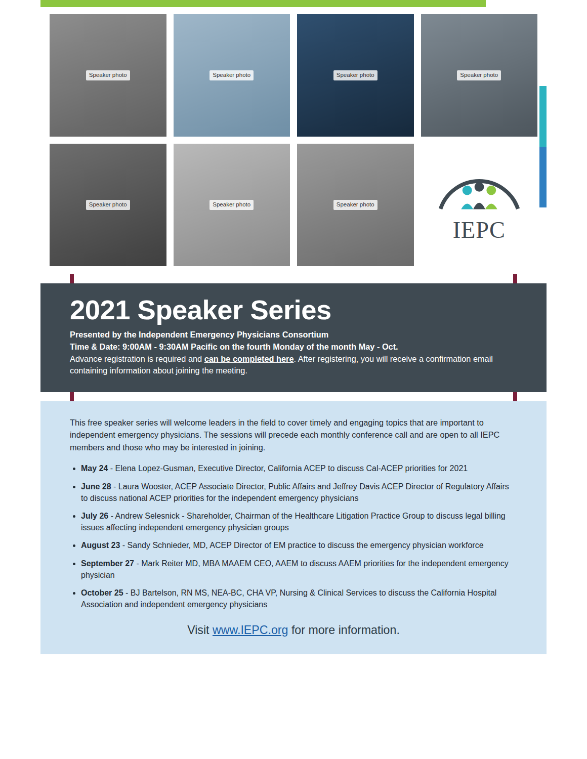Speaker photo
Speaker photo
Speaker photo
Speaker photo
Speaker photo
Speaker photo
Speaker photo
IEPC
2021 Speaker Series
Presented by the Independent Emergency Physicians Consortium
Time & Date: 9:00AM - 9:30AM Pacific on the fourth Monday of the month May - Oct.
Advance registration is required and can be completed here. After registering, you will receive a confirmation email containing information about joining the meeting.
This free speaker series will welcome leaders in the field to cover timely and engaging topics that are important to independent emergency physicians. The sessions will precede each monthly conference call and are open to all IEPC members and those who may be interested in joining.
May 24 - Elena Lopez-Gusman, Executive Director, California ACEP to discuss Cal-ACEP priorities for 2021
June 28 - Laura Wooster, ACEP Associate Director, Public Affairs and Jeffrey Davis ACEP Director of Regulatory Affairs to discuss national ACEP priorities for the independent emergency physicians
July 26 - Andrew Selesnick - Shareholder, Chairman of the Healthcare Litigation Practice Group to discuss legal billing issues affecting independent emergency physician groups
August 23 - Sandy Schnieder, MD, ACEP Director of EM practice to discuss the emergency physician workforce
September 27 - Mark Reiter MD, MBA MAAEM CEO, AAEM to discuss AAEM priorities for the independent emergency physician
October 25 - BJ Bartelson, RN MS, NEA-BC, CHA VP, Nursing & Clinical Services to discuss the California Hospital Association and independent emergency physicians
Visit www.IEPC.org for more information.